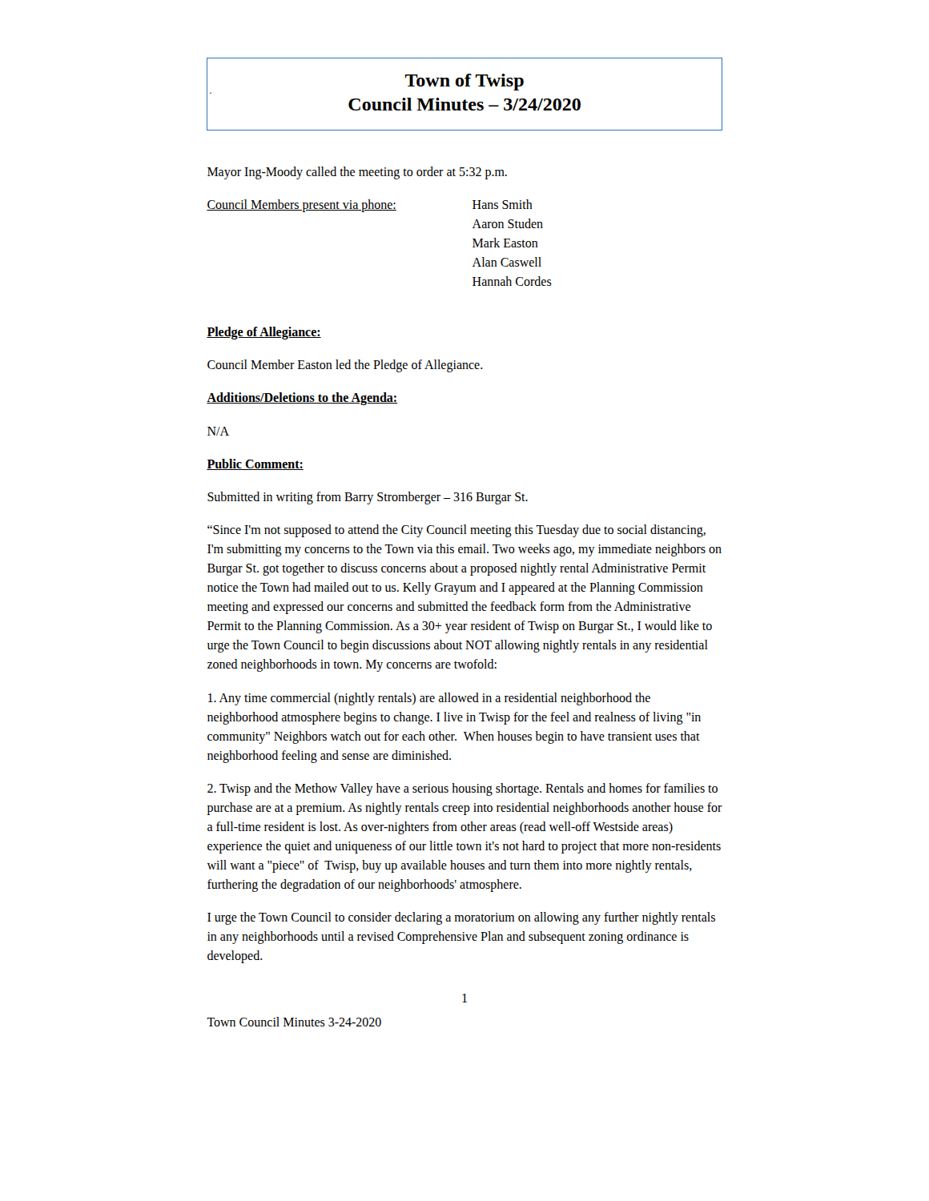.
Town of Twisp
Council Minutes – 3/24/2020
Mayor Ing-Moody called the meeting to order at 5:32 p.m.
Council Members present via phone:
Hans Smith
Aaron Studen
Mark Easton
Alan Caswell
Hannah Cordes
Pledge of Allegiance:
Council Member Easton led the Pledge of Allegiance.
Additions/Deletions to the Agenda:
N/A
Public Comment:
Submitted in writing from Barry Stromberger – 316 Burgar St.
“Since I'm not supposed to attend the City Council meeting this Tuesday due to social distancing, I'm submitting my concerns to the Town via this email. Two weeks ago, my immediate neighbors on Burgar St. got together to discuss concerns about a proposed nightly rental Administrative Permit notice the Town had mailed out to us. Kelly Grayum and I appeared at the Planning Commission meeting and expressed our concerns and submitted the feedback form from the Administrative Permit to the Planning Commission. As a 30+ year resident of Twisp on Burgar St., I would like to urge the Town Council to begin discussions about NOT allowing nightly rentals in any residential zoned neighborhoods in town. My concerns are twofold:
1. Any time commercial (nightly rentals) are allowed in a residential neighborhood the neighborhood atmosphere begins to change. I live in Twisp for the feel and realness of living "in community" Neighbors watch out for each other. When houses begin to have transient uses that neighborhood feeling and sense are diminished.
2. Twisp and the Methow Valley have a serious housing shortage. Rentals and homes for families to purchase are at a premium. As nightly rentals creep into residential neighborhoods another house for a full-time resident is lost. As over-nighters from other areas (read well-off Westside areas) experience the quiet and uniqueness of our little town it's not hard to project that more non-residents will want a "piece" of Twisp, buy up available houses and turn them into more nightly rentals, furthering the degradation of our neighborhoods' atmosphere.
I urge the Town Council to consider declaring a moratorium on allowing any further nightly rentals in any neighborhoods until a revised Comprehensive Plan and subsequent zoning ordinance is developed.
1
Town Council Minutes 3-24-2020